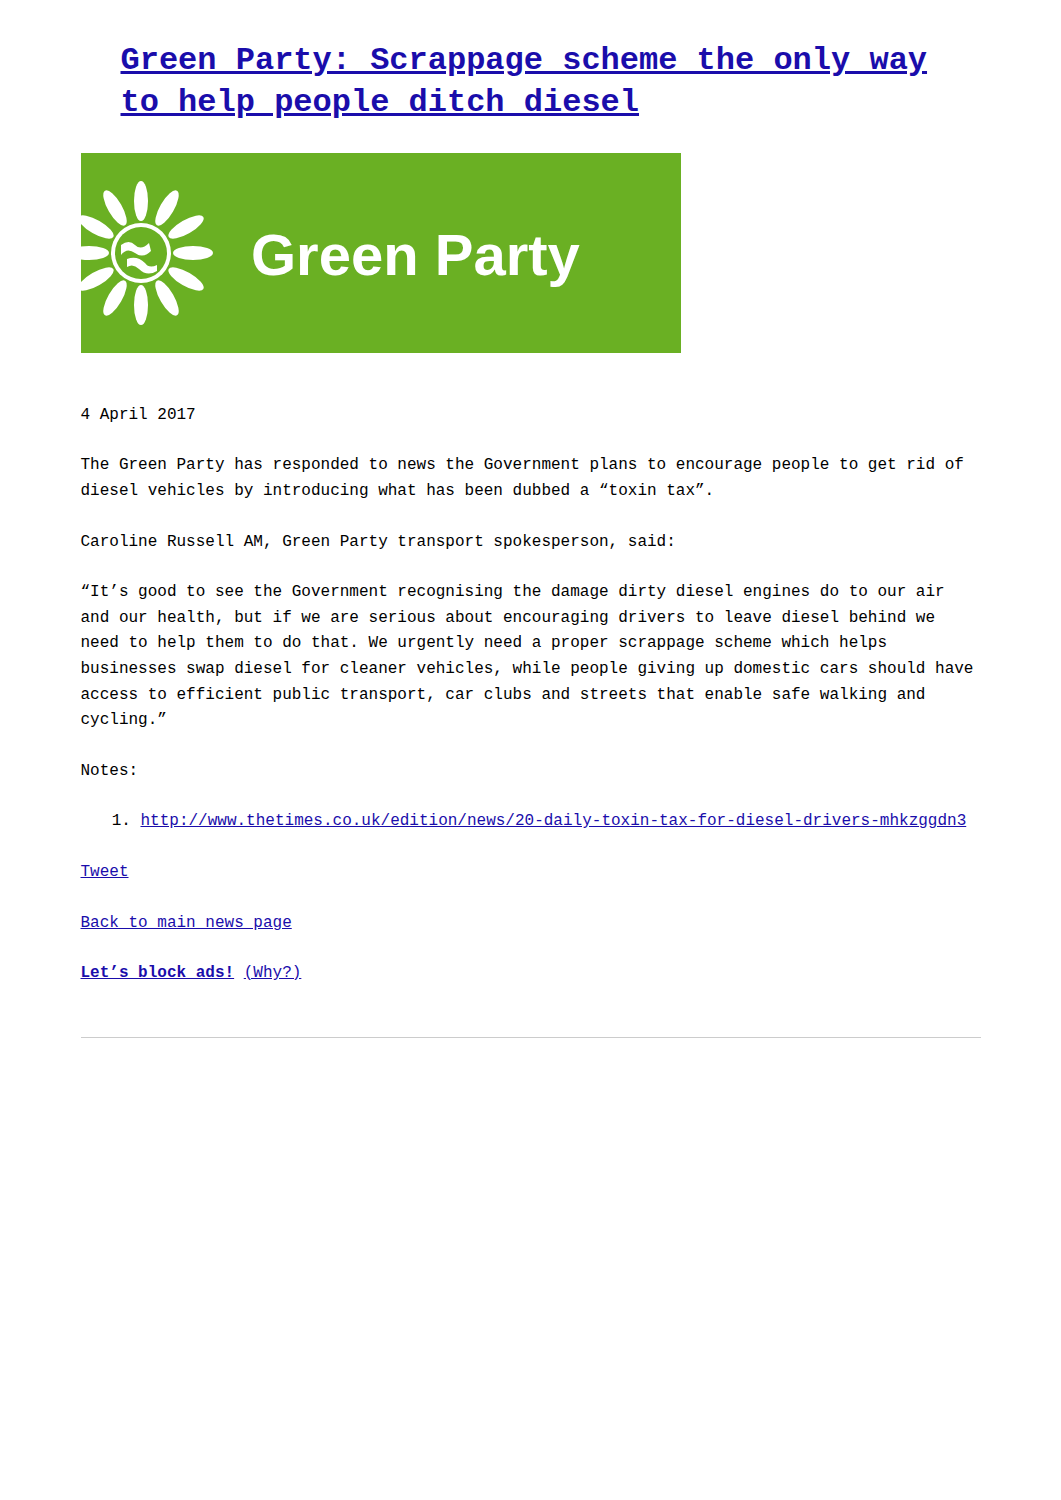Green Party: Scrappage scheme the only way to help people ditch diesel
Green Party
4 April 2017
The Green Party has responded to news the Government plans to encourage people to get rid of diesel vehicles by introducing what has been dubbed a “toxin tax”.
Caroline Russell AM, Green Party transport spokesperson, said:
“It’s good to see the Government recognising the damage dirty diesel engines do to our air and our health, but if we are serious about encouraging drivers to leave diesel behind we need to help them to do that. We urgently need a proper scrappage scheme which helps businesses swap diesel for cleaner vehicles, while people giving up domestic cars should have access to efficient public transport, car clubs and streets that enable safe walking and cycling.”
Notes:
http://www.thetimes.co.uk/edition/news/20-daily-toxin-tax-for-diesel-drivers-mhkzggdn3
Tweet
Back to main news page
Let’s block ads! (Why?)